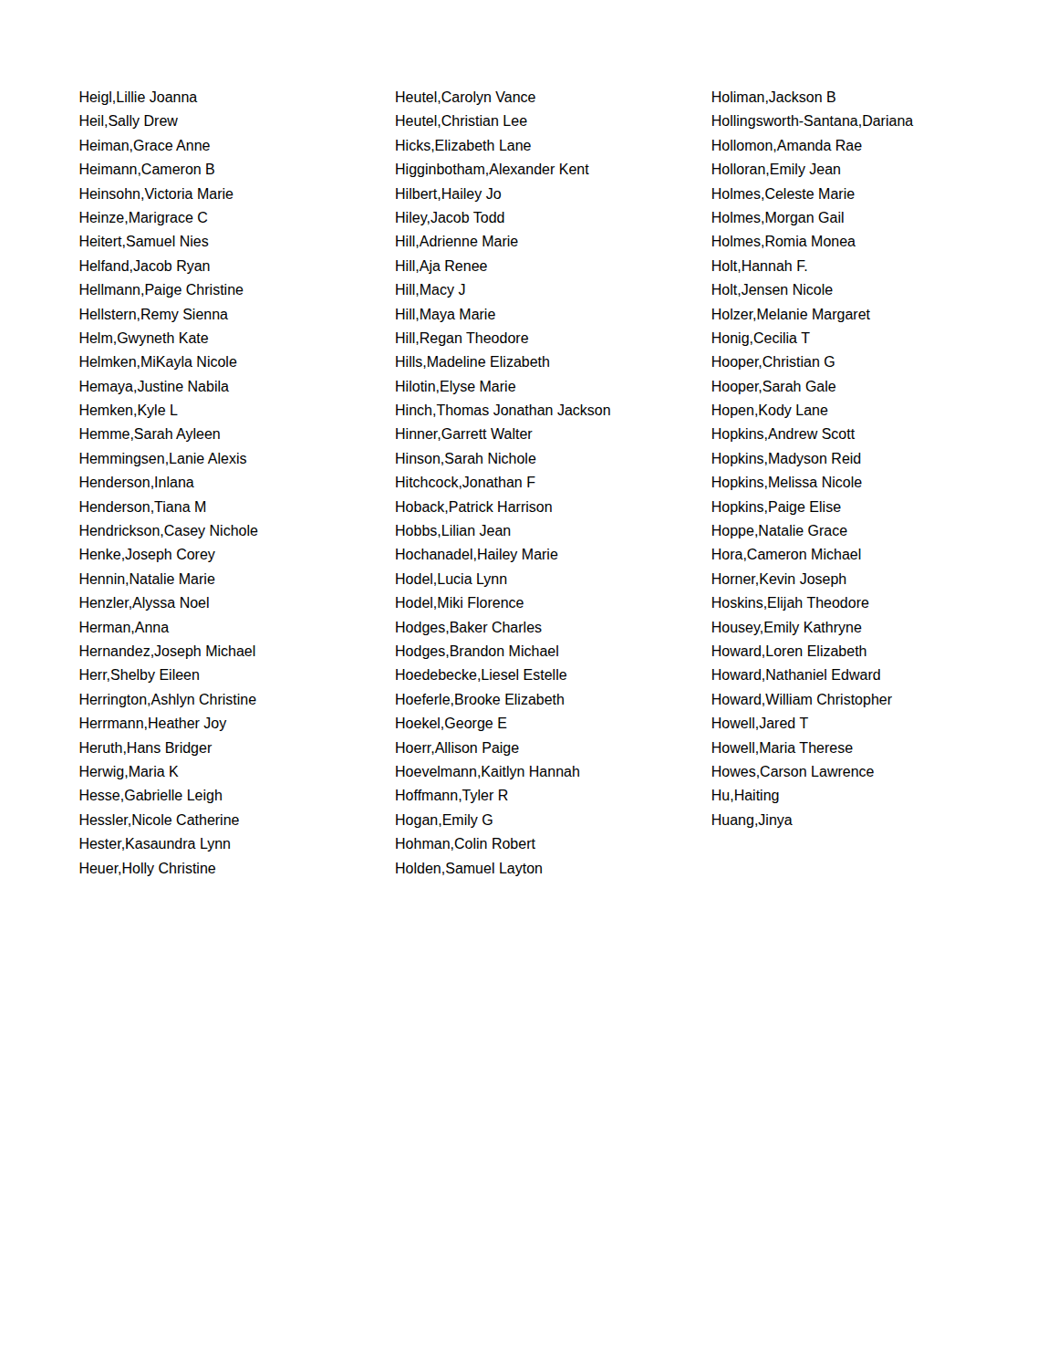Heigl,Lillie Joanna
Heil,Sally Drew
Heiman,Grace Anne
Heimann,Cameron B
Heinsohn,Victoria Marie
Heinze,Marigrace C
Heitert,Samuel Nies
Helfand,Jacob Ryan
Hellmann,Paige Christine
Hellstern,Remy Sienna
Helm,Gwyneth Kate
Helmken,MiKayla Nicole
Hemaya,Justine Nabila
Hemken,Kyle L
Hemme,Sarah Ayleen
Hemmingsen,Lanie Alexis
Henderson,Inlana
Henderson,Tiana M
Hendrickson,Casey Nichole
Henke,Joseph Corey
Hennin,Natalie Marie
Henzler,Alyssa Noel
Herman,Anna
Hernandez,Joseph Michael
Herr,Shelby Eileen
Herrington,Ashlyn Christine
Herrmann,Heather Joy
Heruth,Hans Bridger
Herwig,Maria K
Hesse,Gabrielle Leigh
Hessler,Nicole Catherine
Hester,Kasaundra Lynn
Heuer,Holly Christine
Heutel,Carolyn Vance
Heutel,Christian Lee
Hicks,Elizabeth Lane
Higginbotham,Alexander Kent
Hilbert,Hailey Jo
Hiley,Jacob Todd
Hill,Adrienne Marie
Hill,Aja Renee
Hill,Macy J
Hill,Maya Marie
Hill,Regan Theodore
Hills,Madeline Elizabeth
Hilotin,Elyse Marie
Hinch,Thomas Jonathan Jackson
Hinner,Garrett Walter
Hinson,Sarah Nichole
Hitchcock,Jonathan F
Hoback,Patrick Harrison
Hobbs,Lilian Jean
Hochanadel,Hailey Marie
Hodel,Lucia Lynn
Hodel,Miki Florence
Hodges,Baker Charles
Hodges,Brandon Michael
Hoedebecke,Liesel Estelle
Hoeferle,Brooke Elizabeth
Hoekel,George E
Hoerr,Allison Paige
Hoevelmann,Kaitlyn Hannah
Hoffmann,Tyler R
Hogan,Emily G
Hohman,Colin Robert
Holden,Samuel Layton
Holiman,Jackson B
Hollingsworth-Santana,Dariana
Hollomon,Amanda Rae
Holloran,Emily Jean
Holmes,Celeste Marie
Holmes,Morgan Gail
Holmes,Romia Monea
Holt,Hannah F.
Holt,Jensen Nicole
Holzer,Melanie Margaret
Honig,Cecilia T
Hooper,Christian G
Hooper,Sarah Gale
Hopen,Kody Lane
Hopkins,Andrew Scott
Hopkins,Madyson Reid
Hopkins,Melissa Nicole
Hopkins,Paige Elise
Hoppe,Natalie Grace
Hora,Cameron Michael
Horner,Kevin Joseph
Hoskins,Elijah Theodore
Housey,Emily Kathryne
Howard,Loren Elizabeth
Howard,Nathaniel Edward
Howard,William Christopher
Howell,Jared T
Howell,Maria Therese
Howes,Carson Lawrence
Hu,Haiting
Huang,Jinya